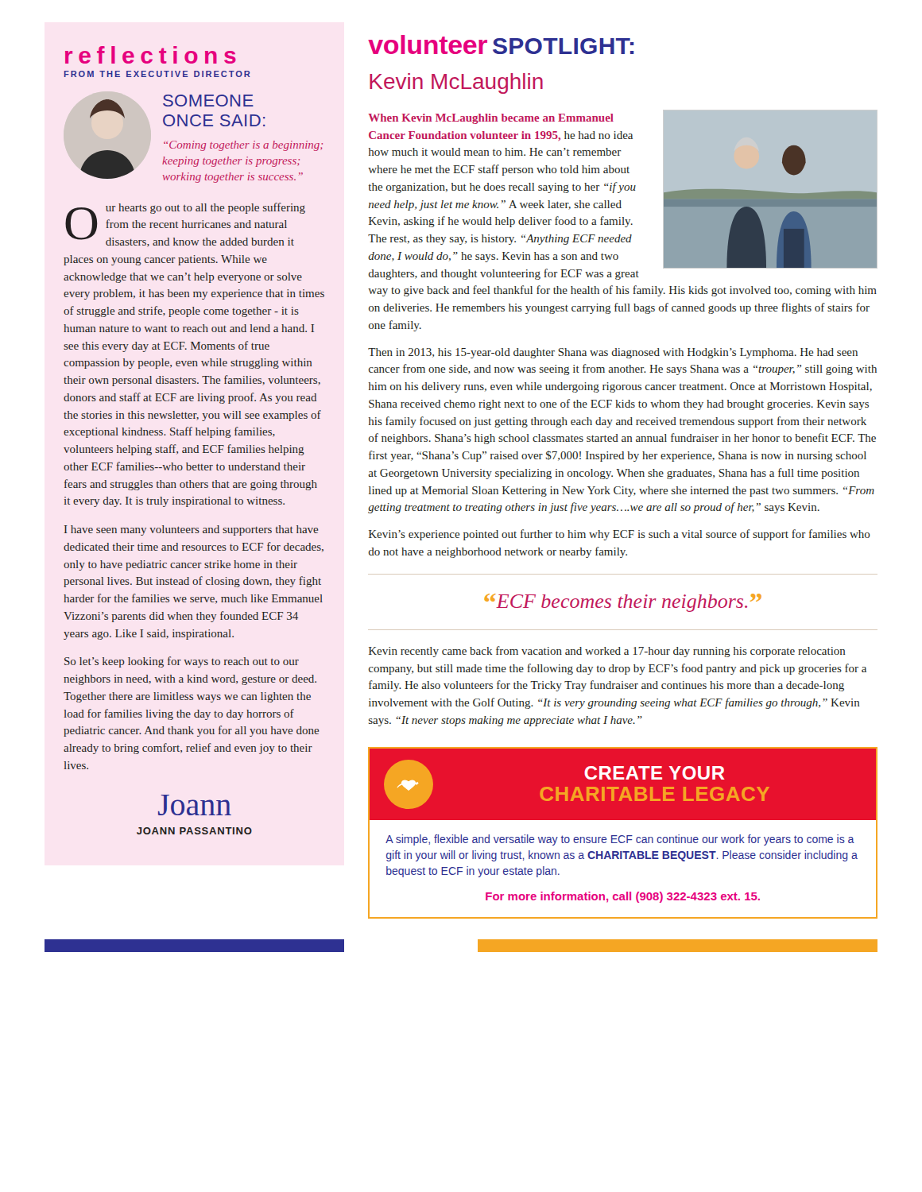reflections
From the Executive Director
SOMEONE
ONCE SAID:
“Coming together is a beginning; keeping together is progress; working together is success.”
Our hearts go out to all the people suffering from the recent hurricanes and natural disasters, and know the added burden it places on young cancer patients. While we acknowledge that we can’t help everyone or solve every problem, it has been my experience that in times of struggle and strife, people come together - it is human nature to want to reach out and lend a hand. I see this every day at ECF. Moments of true compassion by people, even while struggling within their own personal disasters. The families, volunteers, donors and staff at ECF are living proof. As you read the stories in this newsletter, you will see examples of exceptional kindness. Staff helping families, volunteers helping staff, and ECF families helping other ECF families--who better to understand their fears and struggles than others that are going through it every day. It is truly inspirational to witness.
I have seen many volunteers and supporters that have dedicated their time and resources to ECF for decades, only to have pediatric cancer strike home in their personal lives. But instead of closing down, they fight harder for the families we serve, much like Emmanuel Vizzoni’s parents did when they founded ECF 34 years ago. Like I said, inspirational.
So let’s keep looking for ways to reach out to our neighbors in need, with a kind word, gesture or deed. Together there are limitless ways we can lighten the load for families living the day to day horrors of pediatric cancer. And thank you for all you have done already to bring comfort, relief and even joy to their lives.
Joann
JOANN PASSANTINO
volunteer SPOTLIGHT: Kevin McLaughlin
When Kevin McLaughlin became an Emmanuel Cancer Foundation volunteer in 1995, he had no idea how much it would mean to him. He can’t remember where he met the ECF staff person who told him about the organization, but he does recall saying to her “if you need help, just let me know.” A week later, she called Kevin, asking if he would help deliver food to a family. The rest, as they say, is history. “Anything ECF needed done, I would do,” he says. Kevin has a son and two daughters, and thought volunteering for ECF was a great way to give back and feel thankful for the health of his family. His kids got involved too, coming with him on deliveries. He remembers his youngest carrying full bags of canned goods up three flights of stairs for one family.
Then in 2013, his 15-year-old daughter Shana was diagnosed with Hodgkin’s Lymphoma. He had seen cancer from one side, and now was seeing it from another. He says Shana was a “trouper,” still going with him on his delivery runs, even while undergoing rigorous cancer treatment. Once at Morristown Hospital, Shana received chemo right next to one of the ECF kids to whom they had brought groceries. Kevin says his family focused on just getting through each day and received tremendous support from their network of neighbors. Shana’s high school classmates started an annual fundraiser in her honor to benefit ECF. The first year, “Shana’s Cup” raised over $7,000! Inspired by her experience, Shana is now in nursing school at Georgetown University specializing in oncology. When she graduates, Shana has a full time position lined up at Memorial Sloan Kettering in New York City, where she interned the past two summers. “From getting treatment to treating others in just five years….we are all so proud of her,” says Kevin.
Kevin’s experience pointed out further to him why ECF is such a vital source of support for families who do not have a neighborhood network or nearby family.
“ECF becomes their neighbors.”
Kevin recently came back from vacation and worked a 17-hour day running his corporate relocation company, but still made time the following day to drop by ECF’s food pantry and pick up groceries for a family. He also volunteers for the Tricky Tray fundraiser and continues his more than a decade-long involvement with the Golf Outing. “It is very grounding seeing what ECF families go through,” Kevin says. “It never stops making me appreciate what I have.”
CREATE YOURCHARITABLE LEGACY
A simple, flexible and versatile way to ensure ECF can continue our work for years to come is a gift in your will or living trust, known as a CHARITABLE BEQUEST. Please consider including a bequest to ECF in your estate plan.
For more information, call (908) 322-4323 ext. 15.